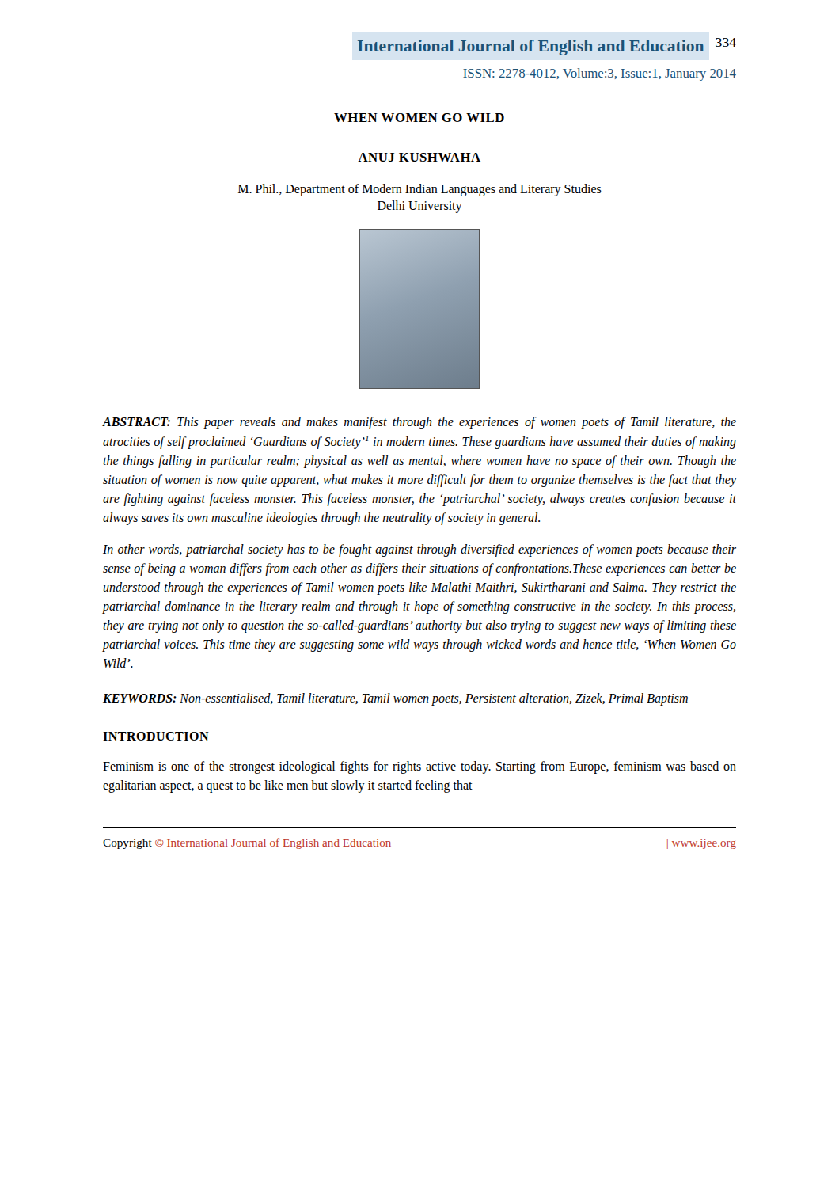International Journal of English and Education 334
ISSN: 2278-4012, Volume:3, Issue:1, January 2014
WHEN WOMEN GO WILD
ANUJ KUSHWAHA
M. Phil., Department of Modern Indian Languages and Literary Studies
Delhi University
ABSTRACT: This paper reveals and makes manifest through the experiences of women poets of Tamil literature, the atrocities of self proclaimed ‘Guardians of Society’1 in modern times. These guardians have assumed their duties of making the things falling in particular realm; physical as well as mental, where women have no space of their own. Though the situation of women is now quite apparent, what makes it more difficult for them to organize themselves is the fact that they are fighting against faceless monster. This faceless monster, the ‘patriarchal’ society, always creates confusion because it always saves its own masculine ideologies through the neutrality of society in general.
In other words, patriarchal society has to be fought against through diversified experiences of women poets because their sense of being a woman differs from each other as differs their situations of confrontations.These experiences can better be understood through the experiences of Tamil women poets like Malathi Maithri, Sukirtharani and Salma. They restrict the patriarchal dominance in the literary realm and through it hope of something constructive in the society. In this process, they are trying not only to question the so-called-guardians’ authority but also trying to suggest new ways of limiting these patriarchal voices. This time they are suggesting some wild ways through wicked words and hence title, ‘When Women Go Wild’.
KEYWORDS: Non-essentialised, Tamil literature, Tamil women poets, Persistent alteration, Zizek, Primal Baptism
INTRODUCTION
Feminism is one of the strongest ideological fights for rights active today. Starting from Europe, feminism was based on egalitarian aspect, a quest to be like men but slowly it started feeling that
Copyright © International Journal of English and Education | www.ijee.org